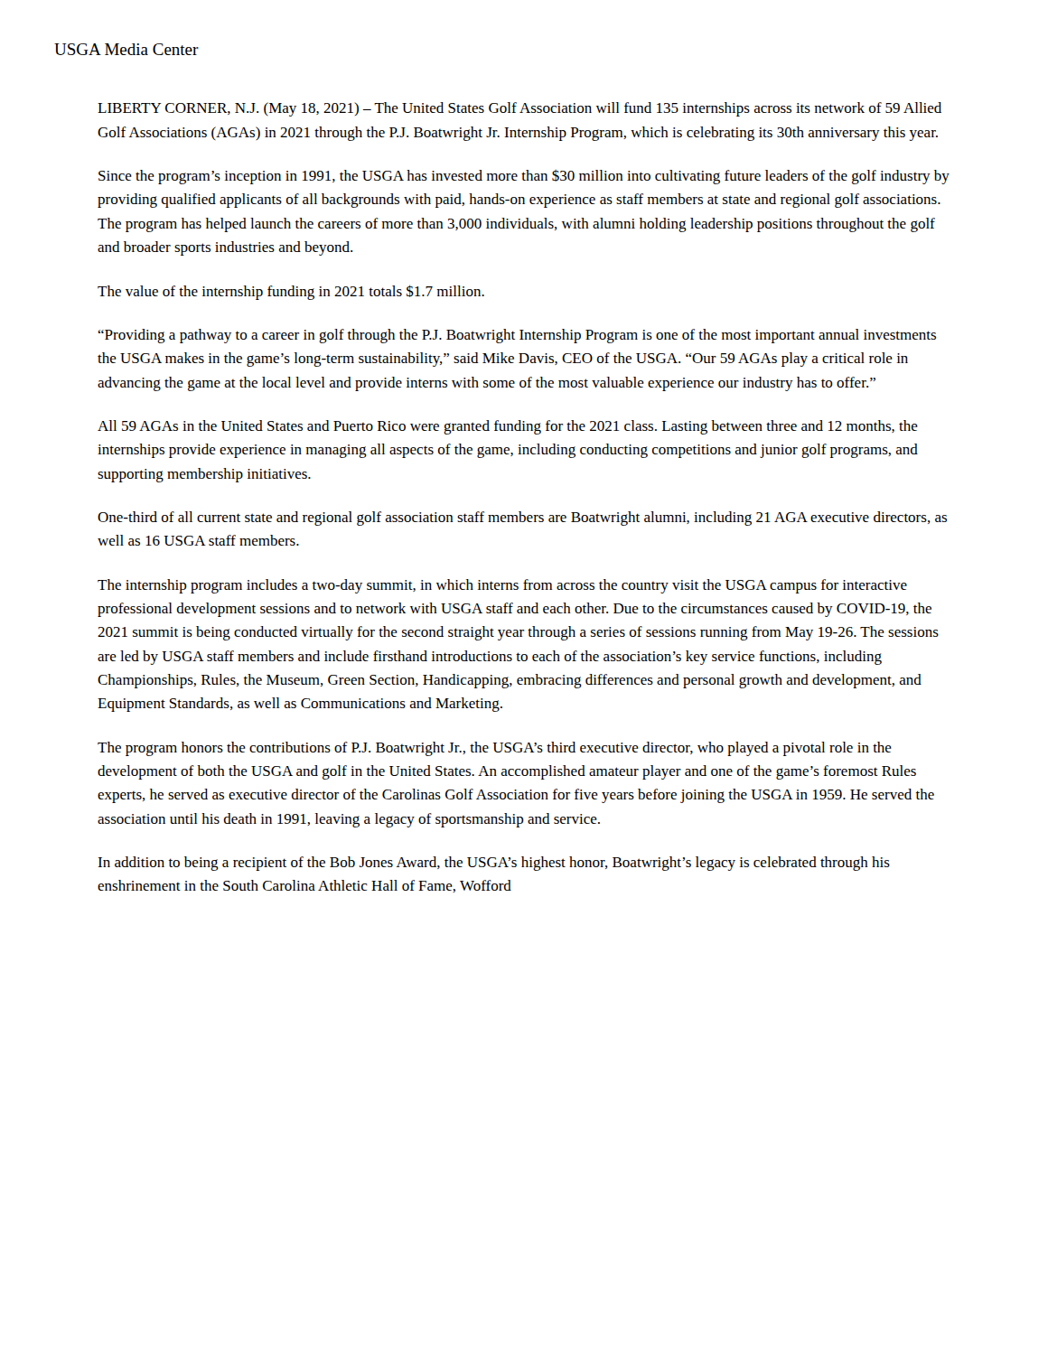USGA Media Center
LIBERTY CORNER, N.J. (May 18, 2021) – The United States Golf Association will fund 135 internships across its network of 59 Allied Golf Associations (AGAs) in 2021 through the P.J. Boatwright Jr. Internship Program, which is celebrating its 30th anniversary this year.
Since the program’s inception in 1991, the USGA has invested more than $30 million into cultivating future leaders of the golf industry by providing qualified applicants of all backgrounds with paid, hands-on experience as staff members at state and regional golf associations. The program has helped launch the careers of more than 3,000 individuals, with alumni holding leadership positions throughout the golf and broader sports industries and beyond.
The value of the internship funding in 2021 totals $1.7 million.
“Providing a pathway to a career in golf through the P.J. Boatwright Internship Program is one of the most important annual investments the USGA makes in the game’s long-term sustainability,” said Mike Davis, CEO of the USGA. “Our 59 AGAs play a critical role in advancing the game at the local level and provide interns with some of the most valuable experience our industry has to offer.”
All 59 AGAs in the United States and Puerto Rico were granted funding for the 2021 class. Lasting between three and 12 months, the internships provide experience in managing all aspects of the game, including conducting competitions and junior golf programs, and supporting membership initiatives.
One-third of all current state and regional golf association staff members are Boatwright alumni, including 21 AGA executive directors, as well as 16 USGA staff members.
The internship program includes a two-day summit, in which interns from across the country visit the USGA campus for interactive professional development sessions and to network with USGA staff and each other. Due to the circumstances caused by COVID-19, the 2021 summit is being conducted virtually for the second straight year through a series of sessions running from May 19-26. The sessions are led by USGA staff members and include firsthand introductions to each of the association’s key service functions, including Championships, Rules, the Museum, Green Section, Handicapping, embracing differences and personal growth and development, and Equipment Standards, as well as Communications and Marketing.
The program honors the contributions of P.J. Boatwright Jr., the USGA’s third executive director, who played a pivotal role in the development of both the USGA and golf in the United States. An accomplished amateur player and one of the game’s foremost Rules experts, he served as executive director of the Carolinas Golf Association for five years before joining the USGA in 1959. He served the association until his death in 1991, leaving a legacy of sportsmanship and service.
In addition to being a recipient of the Bob Jones Award, the USGA’s highest honor, Boatwright’s legacy is celebrated through his enshrinement in the South Carolina Athletic Hall of Fame, Wofford